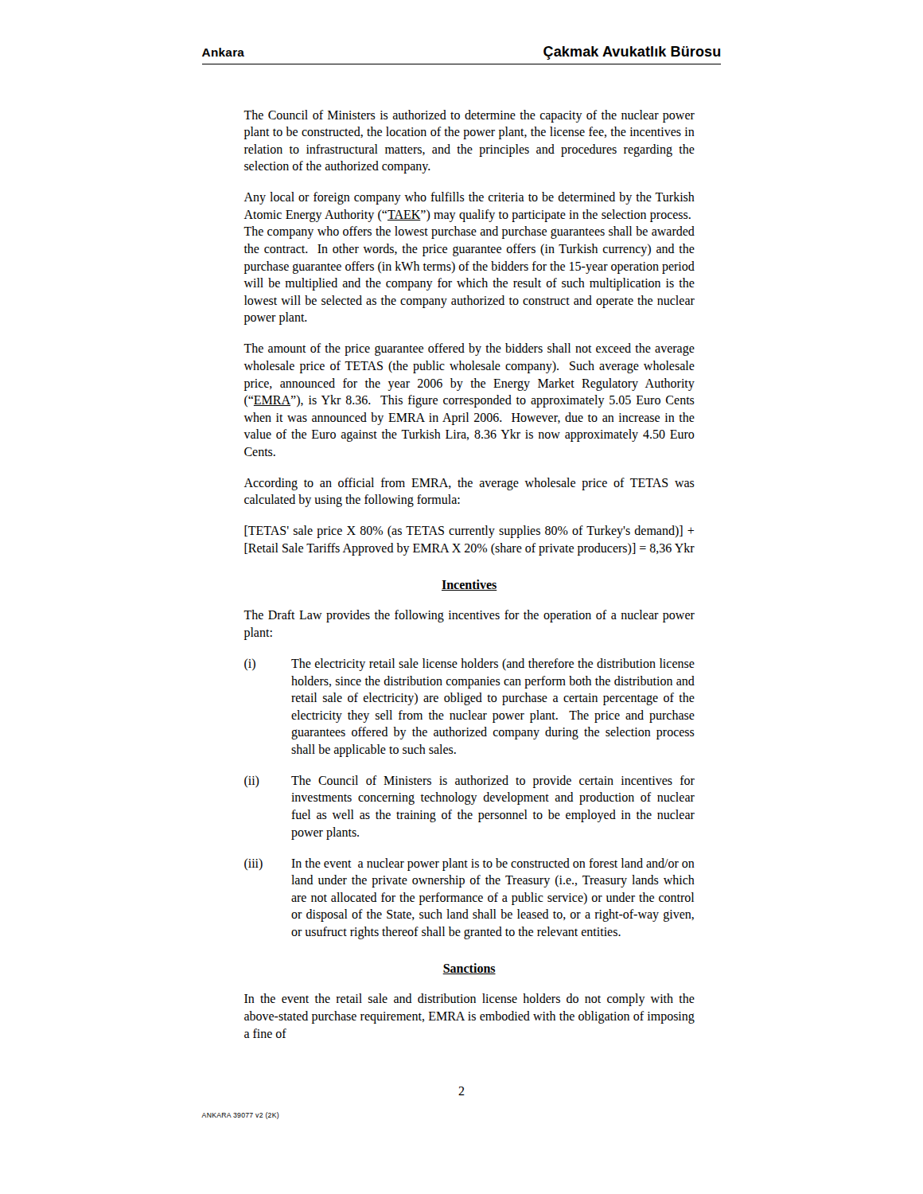Ankara
Çakmak Avukatlık Bürosu
The Council of Ministers is authorized to determine the capacity of the nuclear power plant to be constructed, the location of the power plant, the license fee, the incentives in relation to infrastructural matters, and the principles and procedures regarding the selection of the authorized company.
Any local or foreign company who fulfills the criteria to be determined by the Turkish Atomic Energy Authority (“TAEK”) may qualify to participate in the selection process. The company who offers the lowest purchase and purchase guarantees shall be awarded the contract. In other words, the price guarantee offers (in Turkish currency) and the purchase guarantee offers (in kWh terms) of the bidders for the 15-year operation period will be multiplied and the company for which the result of such multiplication is the lowest will be selected as the company authorized to construct and operate the nuclear power plant.
The amount of the price guarantee offered by the bidders shall not exceed the average wholesale price of TETAS (the public wholesale company). Such average wholesale price, announced for the year 2006 by the Energy Market Regulatory Authority (“EMRA”), is Ykr 8.36. This figure corresponded to approximately 5.05 Euro Cents when it was announced by EMRA in April 2006. However, due to an increase in the value of the Euro against the Turkish Lira, 8.36 Ykr is now approximately 4.50 Euro Cents.
According to an official from EMRA, the average wholesale price of TETAS was calculated by using the following formula:
[TETAS' sale price X 80% (as TETAS currently supplies 80% of Turkey's demand)] + [Retail Sale Tariffs Approved by EMRA X 20% (share of private producers)] = 8,36 Ykr
Incentives
The Draft Law provides the following incentives for the operation of a nuclear power plant:
(i)
The electricity retail sale license holders (and therefore the distribution license holders, since the distribution companies can perform both the distribution and retail sale of electricity) are obliged to purchase a certain percentage of the electricity they sell from the nuclear power plant. The price and purchase guarantees offered by the authorized company during the selection process shall be applicable to such sales.
(ii)
The Council of Ministers is authorized to provide certain incentives for investments concerning technology development and production of nuclear fuel as well as the training of the personnel to be employed in the nuclear power plants.
(iii)
In the event a nuclear power plant is to be constructed on forest land and/or on land under the private ownership of the Treasury (i.e., Treasury lands which are not allocated for the performance of a public service) or under the control or disposal of the State, such land shall be leased to, or a right-of-way given, or usufruct rights thereof shall be granted to the relevant entities.
Sanctions
In the event the retail sale and distribution license holders do not comply with the above-stated purchase requirement, EMRA is embodied with the obligation of imposing a fine of
2
ANKARA 39077 v2 (2K)